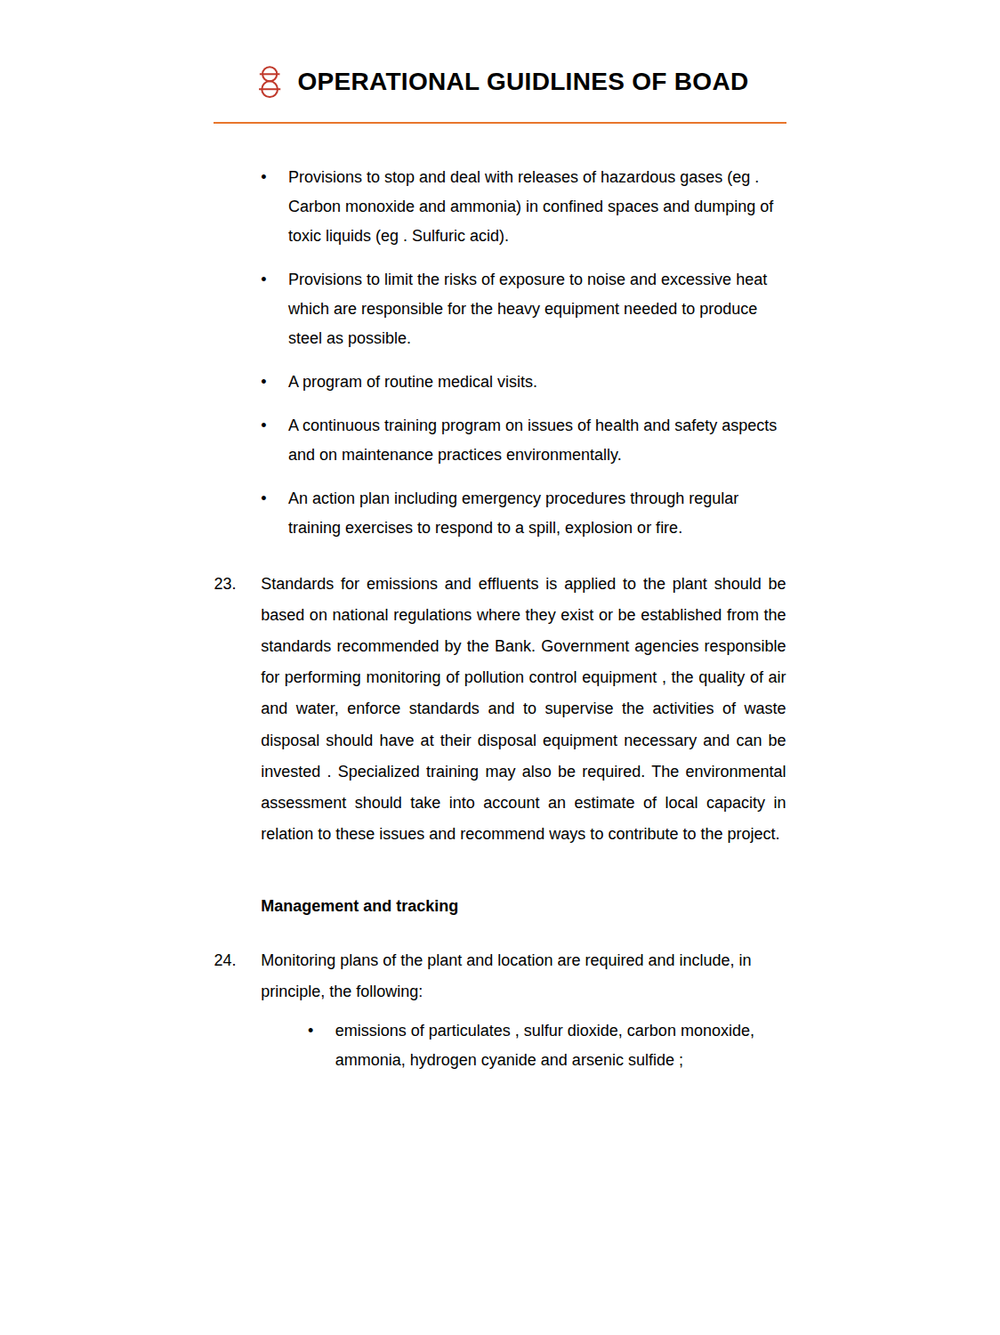OPERATIONAL GUIDLINES OF BOAD
Provisions to stop and deal with releases of hazardous gases (eg . Carbon monoxide and ammonia) in confined spaces and dumping of toxic liquids (eg . Sulfuric acid).
Provisions to limit the risks of exposure to noise and excessive heat which are responsible for the heavy equipment needed to produce steel as possible.
A program of routine medical visits.
A continuous training program on issues of health and safety aspects and on maintenance practices environmentally.
An action plan including emergency procedures through regular training exercises to respond to a spill, explosion or fire.
Standards for emissions and effluents is applied to the plant should be based on national regulations where they exist or be established from the standards recommended by the Bank. Government agencies responsible for performing monitoring of pollution control equipment , the quality of air and water, enforce standards and to supervise the activities of waste disposal should have at their disposal equipment necessary and can be invested . Specialized training may also be required. The environmental assessment should take into account an estimate of local capacity in relation to these issues and recommend ways to contribute to the project.
Management and tracking
Monitoring plans of the plant and location are required and include, in principle, the following:
emissions of particulates , sulfur dioxide, carbon monoxide, ammonia, hydrogen cyanide and arsenic sulfide ;